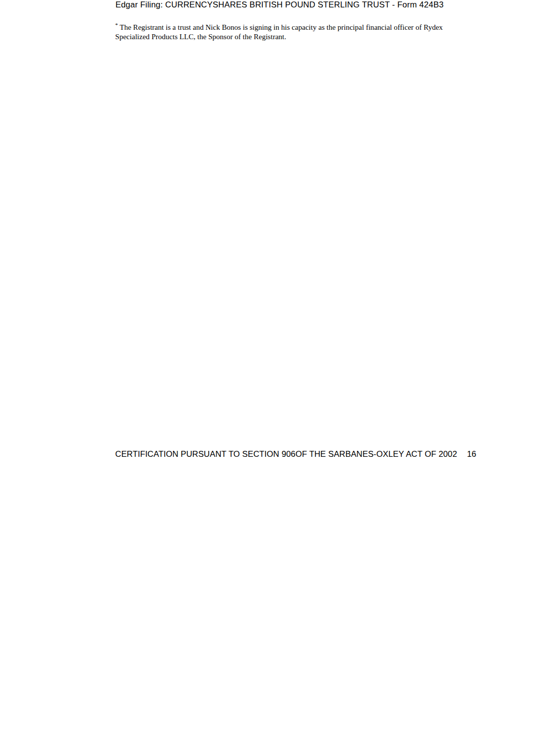Edgar Filing: CURRENCYSHARES BRITISH POUND STERLING TRUST - Form 424B3
* The Registrant is a trust and Nick Bonos is signing in his capacity as the principal financial officer of Rydex Specialized Products LLC, the Sponsor of the Registrant.
CERTIFICATION PURSUANT TO SECTION 906OF THE SARBANES-OXLEY ACT OF 2002 16